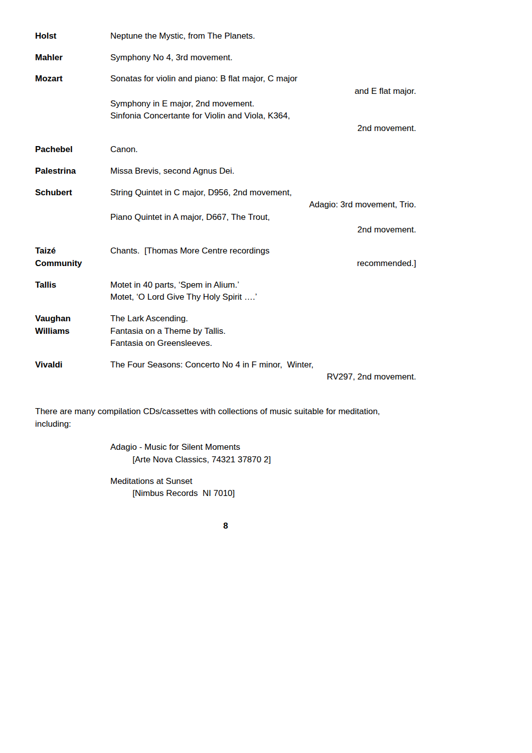| Holst | Neptune the Mystic, from The Planets. |
| Mahler | Symphony No 4, 3rd movement. |
| Mozart | Sonatas for violin and piano: B flat major, C major and E flat major. Symphony in E major, 2nd movement. Sinfonia Concertante for Violin and Viola, K364, 2nd movement. |
| Pachebel | Canon. |
| Palestrina | Missa Brevis, second Agnus Dei. |
| Schubert | String Quintet in C major, D956, 2nd movement, Adagio: 3rd movement, Trio. Piano Quintet in A major, D667, The Trout, 2nd movement. |
| Taizé Community | Chants. [Thomas More Centre recordings recommended.] |
| Tallis | Motet in 40 parts, ‘Spem in Alium.’ Motet, ‘O Lord Give Thy Holy Spirit ….’ |
| Vaughan Williams | The Lark Ascending. Fantasia on a Theme by Tallis. Fantasia on Greensleeves. |
| Vivaldi | The Four Seasons: Concerto No 4 in F minor, Winter, RV297, 2nd movement. |
There are many compilation CDs/cassettes with collections of music suitable for meditation, including:
Adagio - Music for Silent Moments [Arte Nova Classics, 74321 37870 2]
Meditations at Sunset [Nimbus Records NI 7010]
8